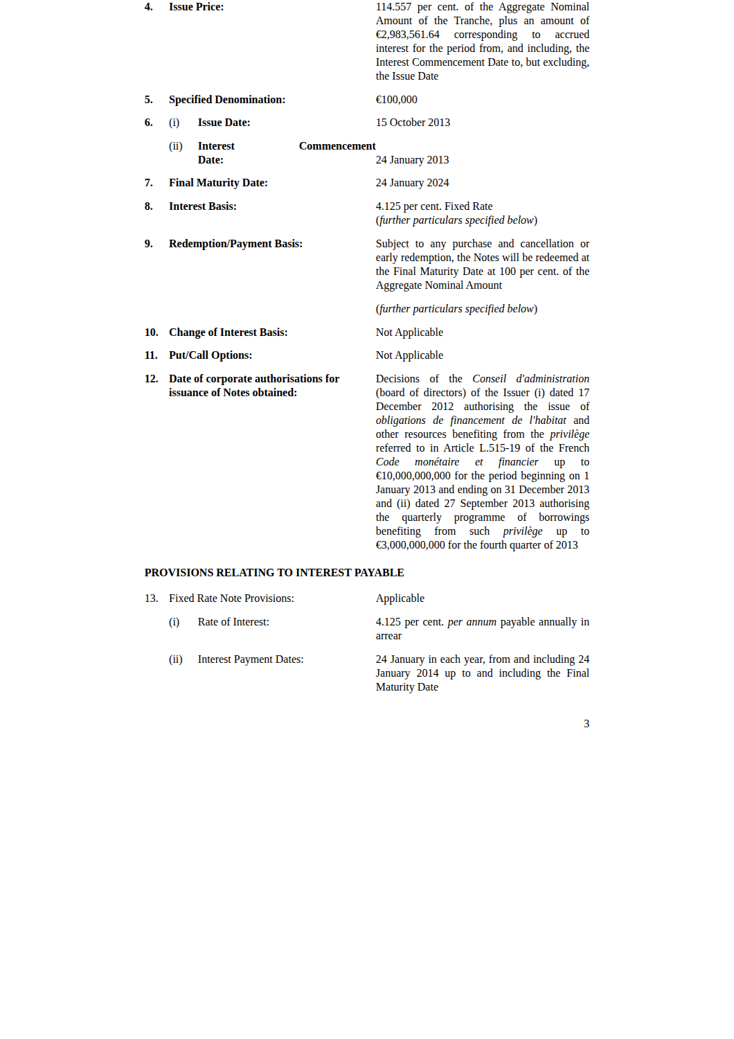| 4. | Issue Price: | 114.557 per cent. of the Aggregate Nominal Amount of the Tranche, plus an amount of €2,983,561.64 corresponding to accrued interest for the period from, and including, the Interest Commencement Date to, but excluding, the Issue Date |
| 5. | Specified Denomination: | €100,000 |
| 6. | (i) | Issue Date: | 15 October 2013 |
| | (ii) | Interest Commencement Date: | 24 January 2013 |
| 7. | Final Maturity Date: | 24 January 2024 |
| 8. | Interest Basis: | 4.125 per cent. Fixed Rate ( further particulars specified below ) |
| 9. | Redemption/Payment Basis: | Subject to any purchase and cancellation or early redemption, the Notes will be redeemed at the Final Maturity Date at 100 per cent. of the Aggregate Nominal Amount ( further particulars specified below ) |
| 10. | Change of Interest Basis: | Not Applicable |
| 11. | Put/Call Options: | Not Applicable |
| 12. | Date of corporate authorisations for issuance of Notes obtained: | Decisions of the Conseil d'administration (board of directors) of the Issuer (i) dated 17 December 2012 authorising the issue of obligations de financement de l'habitat and other resources benefiting from the privilège referred to in Article L.515-19 of the French Code monétaire et financier up to €10,000,000,000 for the period beginning on 1 January 2013 and ending on 31 December 2013 and (ii) dated 27 September 2013 authorising the quarterly programme of borrowings benefiting from such privilège up to €3,000,000,000 for the fourth quarter of 2013 |
PROVISIONS RELATING TO INTEREST PAYABLE
| 13. | Fixed Rate Note Provisions: | Applicable |
| | (i) | Rate of Interest: | 4.125 per cent. per annum payable annually in arrear |
| | (ii) | Interest Payment Dates: | 24 January in each year, from and including 24 January 2014 up to and including the Final Maturity Date |
3